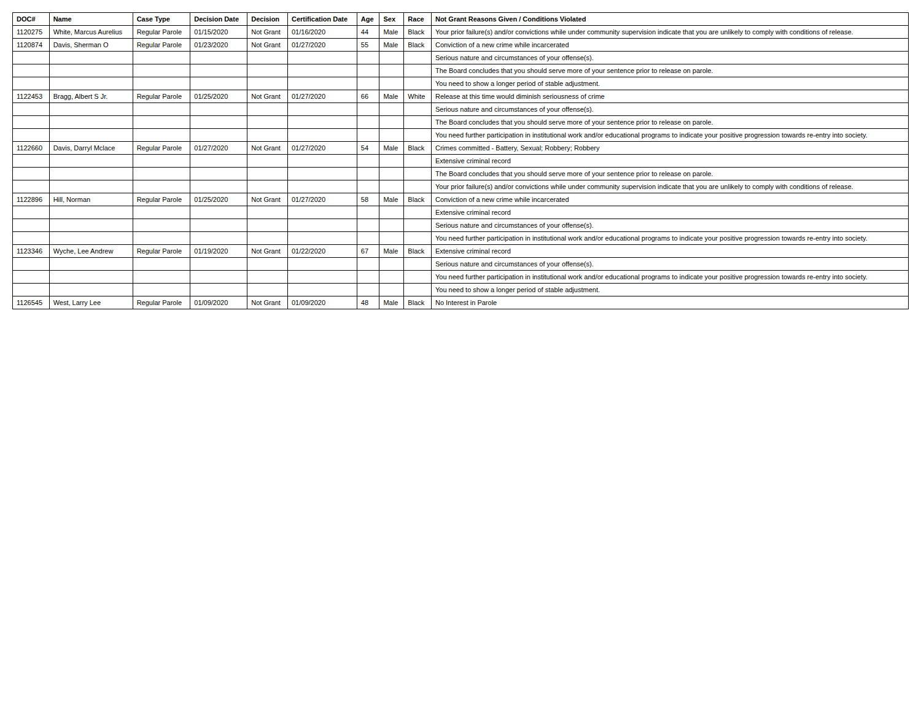| DOC# | Name | Case Type | Decision Date | Decision | Certification Date | Age | Sex | Race | Not Grant Reasons Given / Conditions Violated |
| --- | --- | --- | --- | --- | --- | --- | --- | --- | --- |
| 1120275 | White, Marcus Aurelius | Regular Parole | 01/15/2020 | Not Grant | 01/16/2020 | 44 | Male | Black | Your prior failure(s) and/or convictions while under community supervision indicate that you are unlikely to comply with conditions of release. |
| 1120874 | Davis, Sherman O | Regular Parole | 01/23/2020 | Not Grant | 01/27/2020 | 55 | Male | Black | Conviction of a new crime while incarcerated |
| | | | | | | | | | Serious nature and circumstances of your offense(s). |
| | | | | | | | | | The Board concludes that you should serve more of your sentence prior to release on parole. |
| | | | | | | | | | You need to show a longer period of stable adjustment. |
| 1122453 | Bragg, Albert S Jr. | Regular Parole | 01/25/2020 | Not Grant | 01/27/2020 | 66 | Male | White | Release at this time would diminish seriousness of crime |
| | | | | | | | | | Serious nature and circumstances of your offense(s). |
| | | | | | | | | | The Board concludes that you should serve more of your sentence prior to release on parole. |
| | | | | | | | | | You need further participation in institutional work and/or educational programs to indicate your positive progression towards re-entry into society. |
| 1122660 | Davis, Darryl Mclace | Regular Parole | 01/27/2020 | Not Grant | 01/27/2020 | 54 | Male | Black | Crimes committed - Battery, Sexual; Robbery; Robbery |
| | | | | | | | | | Extensive criminal record |
| | | | | | | | | | The Board concludes that you should serve more of your sentence prior to release on parole. |
| | | | | | | | | | Your prior failure(s) and/or convictions while under community supervision indicate that you are unlikely to comply with conditions of release. |
| 1122896 | Hill, Norman | Regular Parole | 01/25/2020 | Not Grant | 01/27/2020 | 58 | Male | Black | Conviction of a new crime while incarcerated |
| | | | | | | | | | Extensive criminal record |
| | | | | | | | | | Serious nature and circumstances of your offense(s). |
| | | | | | | | | | You need further participation in institutional work and/or educational programs to indicate your positive progression towards re-entry into society. |
| 1123346 | Wyche, Lee Andrew | Regular Parole | 01/19/2020 | Not Grant | 01/22/2020 | 67 | Male | Black | Extensive criminal record |
| | | | | | | | | | Serious nature and circumstances of your offense(s). |
| | | | | | | | | | You need further participation in institutional work and/or educational programs to indicate your positive progression towards re-entry into society. |
| | | | | | | | | | You need to show a longer period of stable adjustment. |
| 1126545 | West, Larry Lee | Regular Parole | 01/09/2020 | Not Grant | 01/09/2020 | 48 | Male | Black | No Interest in Parole |